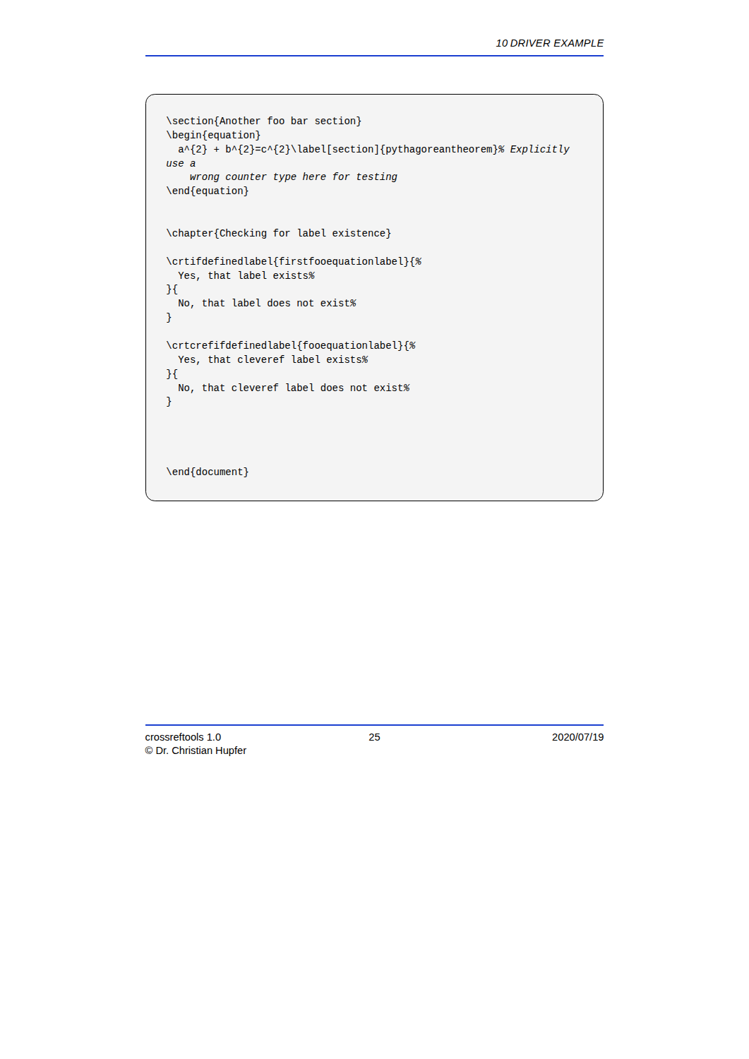10 DRIVER EXAMPLE
\section{Another foo bar section}
\begin{equation}
  a^{2} + b^{2}=c^{2}\label[section]{pythagoreantheorem}% Explicitly use a
    wrong counter type here for testing
\end{equation}


\chapter{Checking for label existence}

\crtifdefinedlabel{firstfooequationlabel}{%
  Yes, that label exists%
}{
  No, that label does not exist%
}

\crtcrefifdefinedlabel{fooequationlabel}{%
  Yes, that cleveref label exists%
}{
  No, that cleveref label does not exist%
}




\end{document}
| crossreftools 1.0 | 25 | 2020/07/19 |
| © Dr. Christian Hupfer | | |